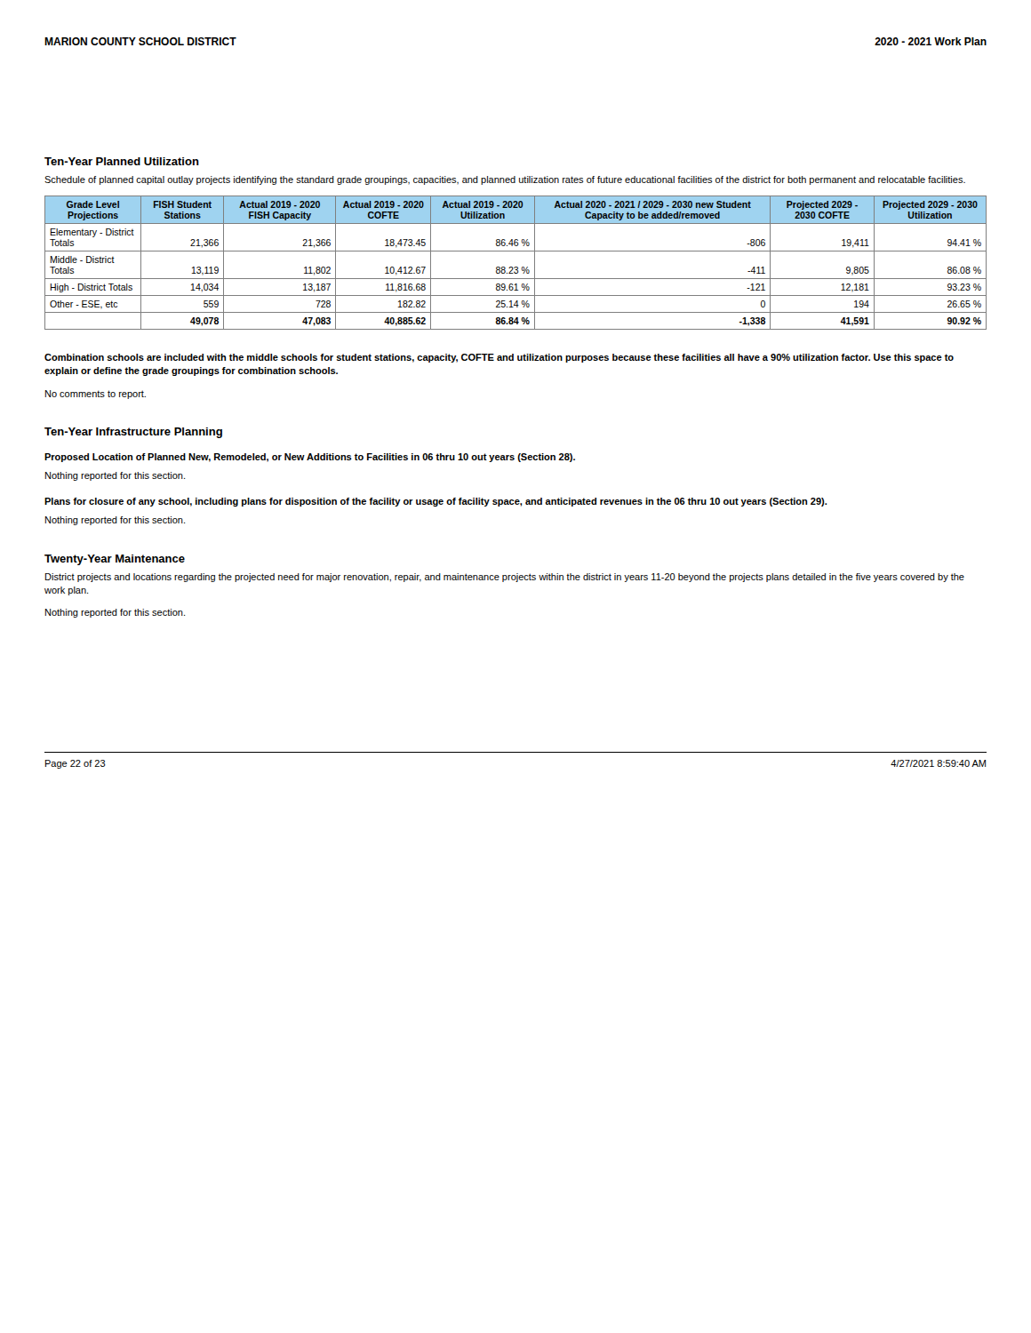MARION COUNTY SCHOOL DISTRICT 2020 - 2021 Work Plan
Ten-Year Planned Utilization
Schedule of planned capital outlay projects identifying the standard grade groupings, capacities, and planned utilization rates of future educational facilities of the district for both permanent and relocatable facilities.
| Grade Level Projections | FISH Student Stations | Actual 2019 - 2020 FISH Capacity | Actual 2019 - 2020 COFTE | Actual 2019 - 2020 Utilization | Actual 2020 - 2021 / 2029 - 2030 new Student Capacity to be added/removed | Projected 2029 - 2030 COFTE | Projected 2029 - 2030 Utilization |
| --- | --- | --- | --- | --- | --- | --- | --- |
| Elementary - District Totals | 21,366 | 21,366 | 18,473.45 | 86.46 % | -806 | 19,411 | 94.41 % |
| Middle - District Totals | 13,119 | 11,802 | 10,412.67 | 88.23 % | -411 | 9,805 | 86.08 % |
| High - District Totals | 14,034 | 13,187 | 11,816.68 | 89.61 % | -121 | 12,181 | 93.23 % |
| Other - ESE, etc | 559 | 728 | 182.82 | 25.14 % | 0 | 194 | 26.65 % |
| | 49,078 | 47,083 | 40,885.62 | 86.84 % | -1,338 | 41,591 | 90.92 % |
Combination schools are included with the middle schools for student stations, capacity, COFTE and utilization purposes because these facilities all have a 90% utilization factor. Use this space to explain or define the grade groupings for combination schools.
No comments to report.
Ten-Year Infrastructure Planning
Proposed Location of Planned New, Remodeled, or New Additions to Facilities in 06 thru 10 out years (Section 28).
Nothing reported for this section.
Plans for closure of any school, including plans for disposition of the facility or usage of facility space, and anticipated revenues in the 06 thru 10 out years (Section 29).
Nothing reported for this section.
Twenty-Year Maintenance
District projects and locations regarding the projected need for major renovation, repair, and maintenance projects within the district in years 11-20 beyond the projects plans detailed in the five years covered by the work plan.
Nothing reported for this section.
Page 22 of 23 4/27/2021 8:59:40 AM